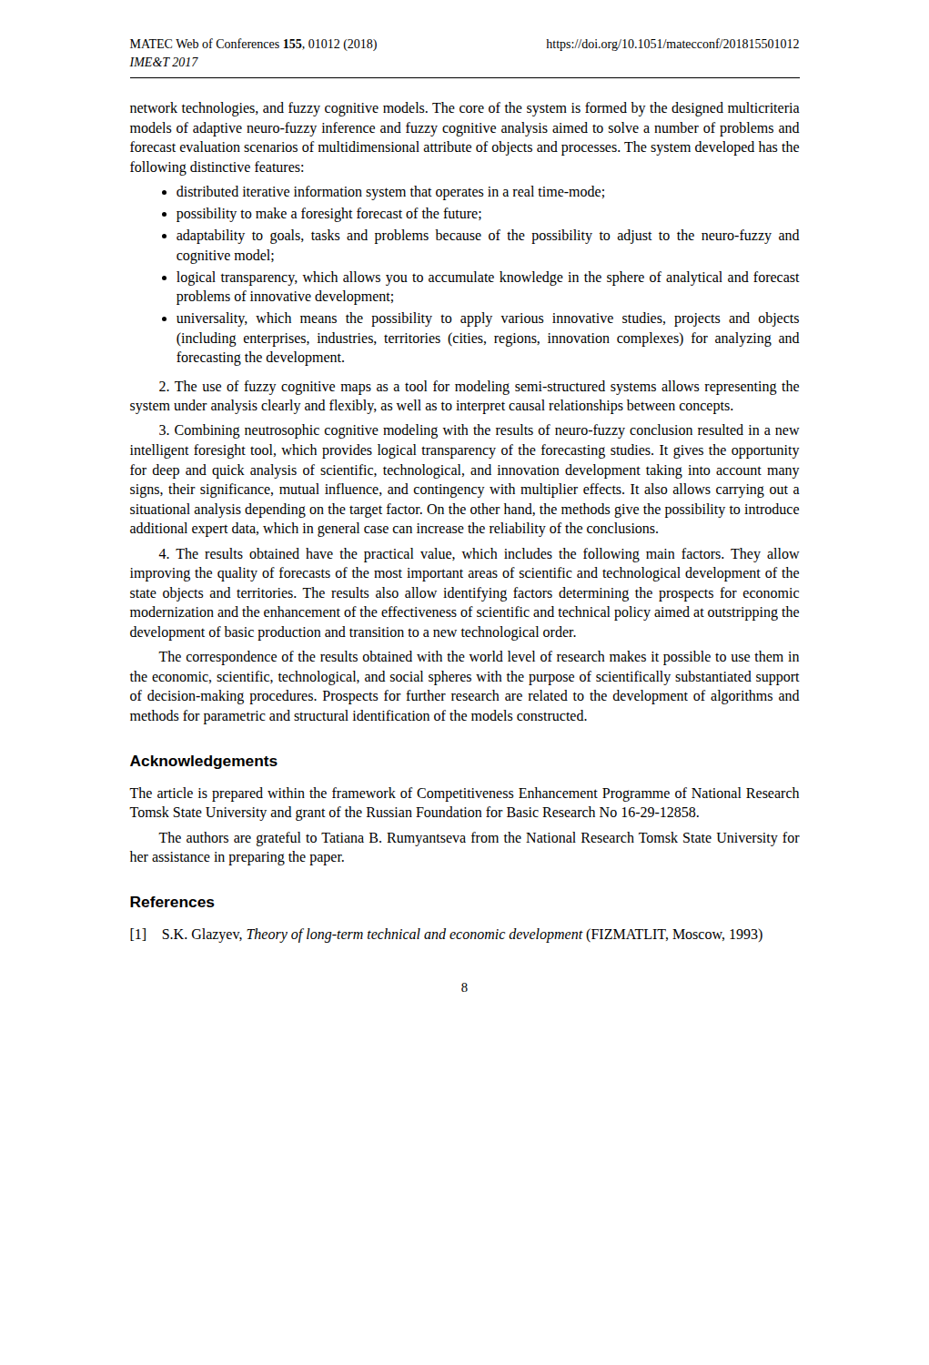MATEC Web of Conferences 155, 01012 (2018) https://doi.org/10.1051/matecconf/201815501012
IME&T 2017
network technologies, and fuzzy cognitive models. The core of the system is formed by the designed multicriteria models of adaptive neuro-fuzzy inference and fuzzy cognitive analysis aimed to solve a number of problems and forecast evaluation scenarios of multidimensional attribute of objects and processes. The system developed has the following distinctive features:
distributed iterative information system that operates in a real time-mode;
possibility to make a foresight forecast of the future;
adaptability to goals, tasks and problems because of the possibility to adjust to the neuro-fuzzy and cognitive model;
logical transparency, which allows you to accumulate knowledge in the sphere of analytical and forecast problems of innovative development;
universality, which means the possibility to apply various innovative studies, projects and objects (including enterprises, industries, territories (cities, regions, innovation complexes) for analyzing and forecasting the development.
2. The use of fuzzy cognitive maps as a tool for modeling semi-structured systems allows representing the system under analysis clearly and flexibly, as well as to interpret causal relationships between concepts.
3. Combining neutrosophic cognitive modeling with the results of neuro-fuzzy conclusion resulted in a new intelligent foresight tool, which provides logical transparency of the forecasting studies. It gives the opportunity for deep and quick analysis of scientific, technological, and innovation development taking into account many signs, their significance, mutual influence, and contingency with multiplier effects. It also allows carrying out a situational analysis depending on the target factor. On the other hand, the methods give the possibility to introduce additional expert data, which in general case can increase the reliability of the conclusions.
4. The results obtained have the practical value, which includes the following main factors. They allow improving the quality of forecasts of the most important areas of scientific and technological development of the state objects and territories. The results also allow identifying factors determining the prospects for economic modernization and the enhancement of the effectiveness of scientific and technical policy aimed at outstripping the development of basic production and transition to a new technological order.
The correspondence of the results obtained with the world level of research makes it possible to use them in the economic, scientific, technological, and social spheres with the purpose of scientifically substantiated support of decision-making procedures. Prospects for further research are related to the development of algorithms and methods for parametric and structural identification of the models constructed.
Acknowledgements
The article is prepared within the framework of Competitiveness Enhancement Programme of National Research Tomsk State University and grant of the Russian Foundation for Basic Research No 16-29-12858.
The authors are grateful to Tatiana B. Rumyantseva from the National Research Tomsk State University for her assistance in preparing the paper.
References
[1] S.K. Glazyev, Theory of long-term technical and economic development (FIZMATLIT, Moscow, 1993)
8